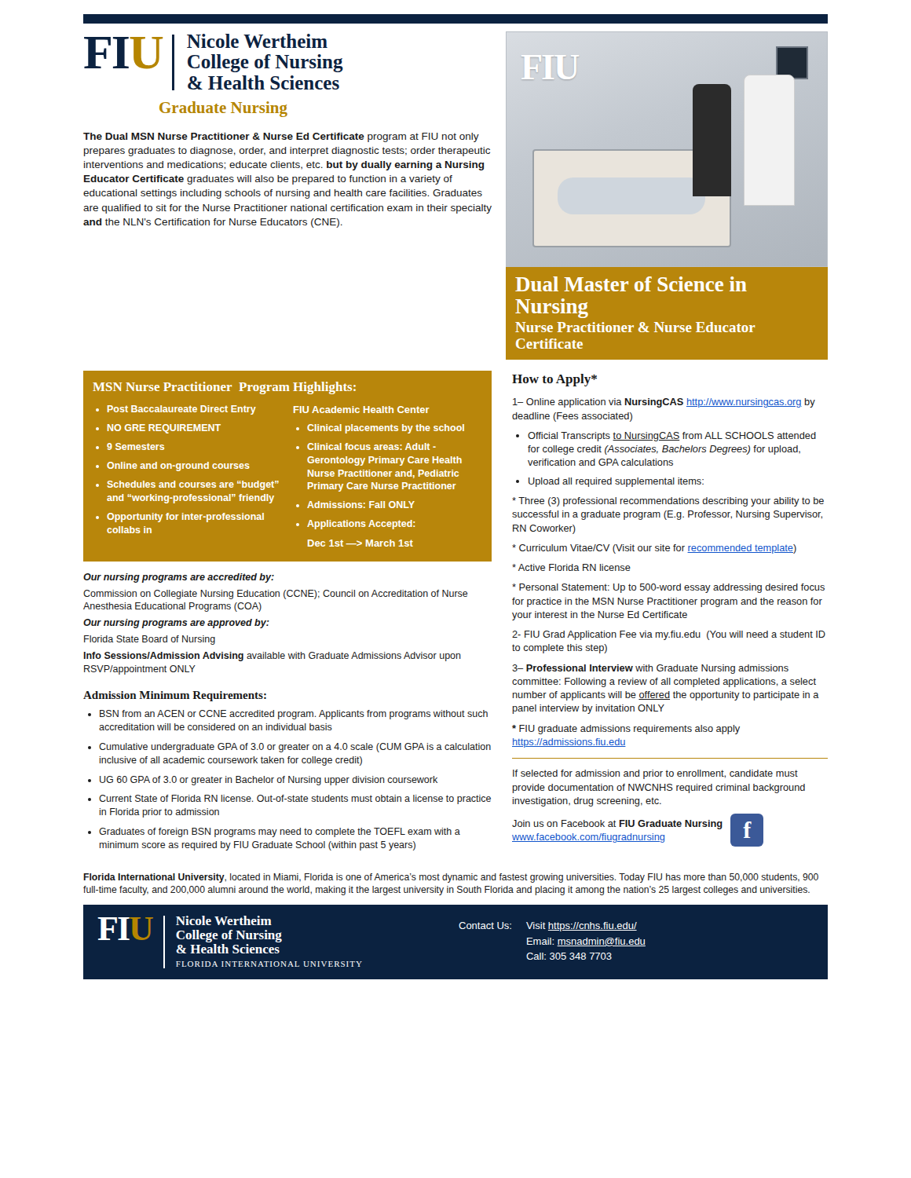FIU
Nicole Wertheim
College of Nursing
& Health Sciences
Graduate Nursing
The Dual MSN Nurse Practitioner & Nurse Ed Certificate program at FIU not only prepares graduates to diagnose, order, and interpret diagnostic tests; order therapeutic interventions and medications; educate clients, etc. but by dually earning a Nursing Educator Certificate graduates will also be prepared to function in a variety of educational settings including schools of nursing and health care facilities. Graduates are qualified to sit for the Nurse Practitioner national certification exam in their specialty and the NLN's Certification for Nurse Educators (CNE).
FIU
Dual Master of Science in Nursing
Nurse Practitioner & Nurse Educator Certificate
MSN Nurse Practitioner Program Highlights:
Post Baccalaureate Direct Entry
NO GRE REQUIREMENT
9 Semesters
Online and on-ground courses
Schedules and courses are “budget” and “working-professional” friendly
Opportunity for inter-professional collabs in
FIU Academic Health Center
Clinical placements by the school
Clinical focus areas: Adult -Gerontology Primary Care Health Nurse Practitioner and, Pediatric Primary Care Nurse Practitioner
Admissions: Fall ONLY
Applications Accepted:
Dec 1st —> March 1st
Our nursing programs are accredited by:
Commission on Collegiate Nursing Education (CCNE); Council on Accreditation of Nurse Anesthesia Educational Programs (COA)
Our nursing programs are approved by:
Florida State Board of Nursing
Info Sessions/Admission Advising available with Graduate Admissions Advisor upon RSVP/appointment ONLY
Admission Minimum Requirements:
BSN from an ACEN or CCNE accredited program. Applicants from programs without such accreditation will be considered on an individual basis
Cumulative undergraduate GPA of 3.0 or greater on a 4.0 scale (CUM GPA is a calculation inclusive of all academic coursework taken for college credit)
UG 60 GPA of 3.0 or greater in Bachelor of Nursing upper division coursework
Current State of Florida RN license. Out-of-state students must obtain a license to practice in Florida prior to admission
Graduates of foreign BSN programs may need to complete the TOEFL exam with a minimum score as required by FIU Graduate School (within past 5 years)
How to Apply*
1– Online application via NursingCAS http://www.nursingcas.org by deadline (Fees associated)
Official Transcripts to NursingCAS from ALL SCHOOLS attended for college credit (Associates, Bachelors Degrees) for upload, verification and GPA calculations
Upload all required supplemental items:
* Three (3) professional recommendations describing your ability to be successful in a graduate program (E.g. Professor, Nursing Supervisor, RN Coworker)
* Curriculum Vitae/CV (Visit our site for recommended template)
* Active Florida RN license
* Personal Statement: Up to 500-word essay addressing desired focus for practice in the MSN Nurse Practitioner program and the reason for your interest in the Nurse Ed Certificate
2- FIU Grad Application Fee via my.fiu.edu (You will need a student ID to complete this step)
3– Professional Interview with Graduate Nursing admissions committee: Following a review of all completed applications, a select number of applicants will be offered the opportunity to participate in a panel interview by invitation ONLY
* FIU graduate admissions requirements also apply https://admissions.fiu.edu
If selected for admission and prior to enrollment, candidate must provide documentation of NWCNHS required criminal background investigation, drug screening, etc.
Join us on Facebook at FIU Graduate Nursing
www.facebook.com/fiugradnursing
f
Florida International University, located in Miami, Florida is one of America’s most dynamic and fastest growing universities. Today FIU has more than 50,000 students, 900 full-time faculty, and 200,000 alumni around the world, making it the largest university in South Florida and placing it among the nation’s 25 largest colleges and universities.
FIU
Nicole Wertheim
College of Nursing
& Health Sciences
FLORIDA INTERNATIONAL UNIVERSITY
Contact Us:
Visit https://cnhs.fiu.edu/
Email: msnadmin@fiu.edu
Call: 305 348 7703